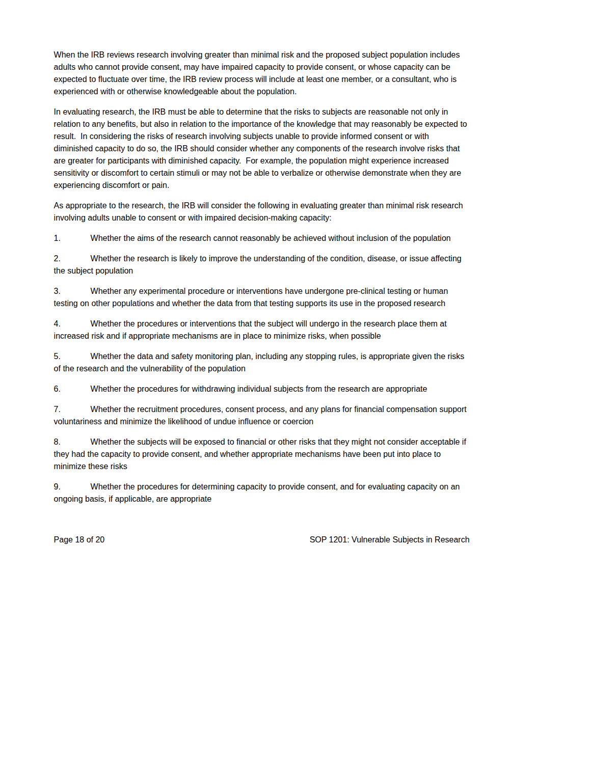When the IRB reviews research involving greater than minimal risk and the proposed subject population includes adults who cannot provide consent, may have impaired capacity to provide consent, or whose capacity can be expected to fluctuate over time, the IRB review process will include at least one member, or a consultant, who is experienced with or otherwise knowledgeable about the population.
In evaluating research, the IRB must be able to determine that the risks to subjects are reasonable not only in relation to any benefits, but also in relation to the importance of the knowledge that may reasonably be expected to result. In considering the risks of research involving subjects unable to provide informed consent or with diminished capacity to do so, the IRB should consider whether any components of the research involve risks that are greater for participants with diminished capacity. For example, the population might experience increased sensitivity or discomfort to certain stimuli or may not be able to verbalize or otherwise demonstrate when they are experiencing discomfort or pain.
As appropriate to the research, the IRB will consider the following in evaluating greater than minimal risk research involving adults unable to consent or with impaired decision-making capacity:
1. Whether the aims of the research cannot reasonably be achieved without inclusion of the population
2. Whether the research is likely to improve the understanding of the condition, disease, or issue affecting the subject population
3. Whether any experimental procedure or interventions have undergone pre-clinical testing or human testing on other populations and whether the data from that testing supports its use in the proposed research
4. Whether the procedures or interventions that the subject will undergo in the research place them at increased risk and if appropriate mechanisms are in place to minimize risks, when possible
5. Whether the data and safety monitoring plan, including any stopping rules, is appropriate given the risks of the research and the vulnerability of the population
6. Whether the procedures for withdrawing individual subjects from the research are appropriate
7. Whether the recruitment procedures, consent process, and any plans for financial compensation support voluntariness and minimize the likelihood of undue influence or coercion
8. Whether the subjects will be exposed to financial or other risks that they might not consider acceptable if they had the capacity to provide consent, and whether appropriate mechanisms have been put into place to minimize these risks
9. Whether the procedures for determining capacity to provide consent, and for evaluating capacity on an ongoing basis, if applicable, are appropriate
Page 18 of 20 SOP 1201: Vulnerable Subjects in Research